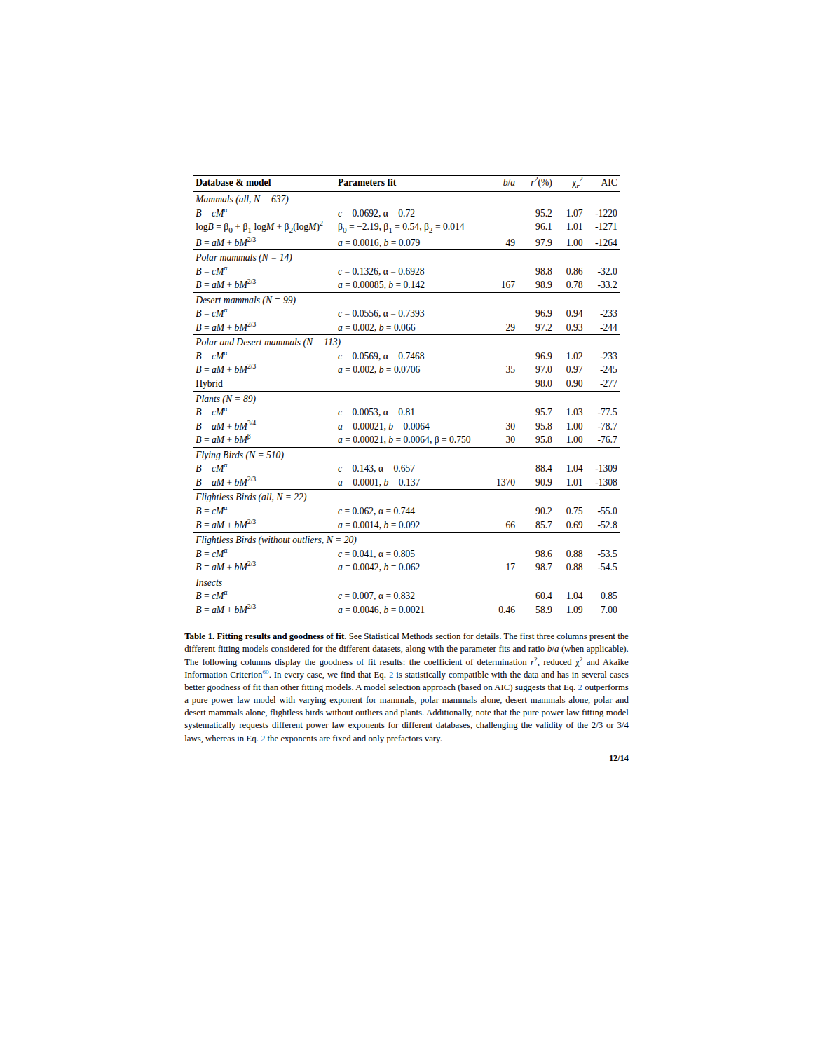| Database & model | Parameters fit | b / a | r 2 (%) | χ r 2 | AIC |
| --- | --- | --- | --- | --- | --- |
| Mammals (all, N = 637) |
| B = cM α | c = 0.0692, α = 0.72 | | 95.2 | 1.07 | -1220 |
| log B = β 0 + β 1 log M + β 2 (log M ) 2 | β 0 = −2.19, β 1 = 0.54, β 2 = 0.014 | | 96.1 | 1.01 | -1271 |
| B = aM + bM 2/3 | a = 0.0016, b = 0.079 | 49 | 97.9 | 1.00 | -1264 |
| Polar mammals ( N = 14) |
| B = cM α | c = 0.1326, α = 0.6928 | | 98.8 | 0.86 | -32.0 |
| B = aM + bM 2/3 | a = 0.00085, b = 0.142 | 167 | 98.9 | 0.78 | -33.2 |
| Desert mammals ( N = 99) |
| B = cM α | c = 0.0556, α = 0.7393 | | 96.9 | 0.94 | -233 |
| B = aM + bM 2/3 | a = 0.002, b = 0.066 | 29 | 97.2 | 0.93 | -244 |
| Polar and Desert mammals ( N = 113) |
| B = cM α | c = 0.0569, α = 0.7468 | | 96.9 | 1.02 | -233 |
| B = aM + bM 2/3 | a = 0.002, b = 0.0706 | 35 | 97.0 | 0.97 | -245 |
| Hybrid | | | 98.0 | 0.90 | -277 |
| Plants ( N = 89) |
| B = cM α | c = 0.0053, α = 0.81 | | 95.7 | 1.03 | -77.5 |
| B = aM + bM 3/4 | a = 0.00021, b = 0.0064 | 30 | 95.8 | 1.00 | -78.7 |
| B = aM + bM β | a = 0.00021, b = 0.0064, β = 0.750 | 30 | 95.8 | 1.00 | -76.7 |
| Flying Birds ( N = 510) |
| B = cM α | c = 0.143, α = 0.657 | | 88.4 | 1.04 | -1309 |
| B = aM + bM 2/3 | a = 0.0001, b = 0.137 | 1370 | 90.9 | 1.01 | -1308 |
| Flightless Birds (all, N = 22) |
| B = cM α | c = 0.062, α = 0.744 | | 90.2 | 0.75 | -55.0 |
| B = aM + bM 2/3 | a = 0.0014, b = 0.092 | 66 | 85.7 | 0.69 | -52.8 |
| Flightless Birds (without outliers, N = 20) |
| B = cM α | c = 0.041, α = 0.805 | | 98.6 | 0.88 | -53.5 |
| B = aM + bM 2/3 | a = 0.0042, b = 0.062 | 17 | 98.7 | 0.88 | -54.5 |
| Insects |
| B = cM α | c = 0.007, α = 0.832 | | 60.4 | 1.04 | 0.85 |
| B = aM + bM 2/3 | a = 0.0046, b = 0.0021 | 0.46 | 58.9 | 1.09 | 7.00 |
Table 1. Fitting results and goodness of fit. See Statistical Methods section for details. The first three columns present the different fitting models considered for the different datasets, along with the parameter fits and ratio b/a (when applicable). The following columns display the goodness of fit results: the coefficient of determination r2, reduced χ2 and Akaike Information Criterion60. In every case, we find that Eq. 2 is statistically compatible with the data and has in several cases better goodness of fit than other fitting models. A model selection approach (based on AIC) suggests that Eq. 2 outperforms a pure power law model with varying exponent for mammals, polar mammals alone, desert mammals alone, polar and desert mammals alone, flightless birds without outliers and plants. Additionally, note that the pure power law fitting model systematically requests different power law exponents for different databases, challenging the validity of the 2/3 or 3/4 laws, whereas in Eq. 2 the exponents are fixed and only prefactors vary.
12/14